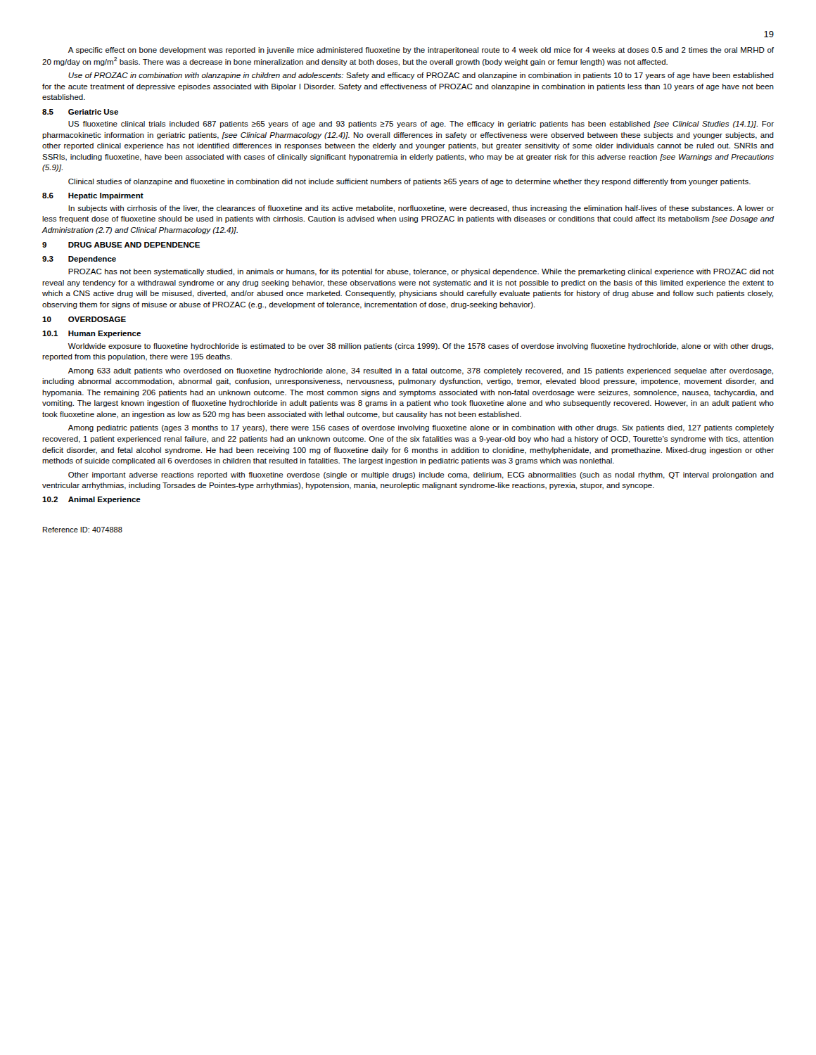19
A specific effect on bone development was reported in juvenile mice administered fluoxetine by the intraperitoneal route to 4 week old mice for 4 weeks at doses 0.5 and 2 times the oral MRHD of 20 mg/day on mg/m2 basis. There was a decrease in bone mineralization and density at both doses, but the overall growth (body weight gain or femur length) was not affected.
Use of PROZAC in combination with olanzapine in children and adolescents: Safety and efficacy of PROZAC and olanzapine in combination in patients 10 to 17 years of age have been established for the acute treatment of depressive episodes associated with Bipolar I Disorder. Safety and effectiveness of PROZAC and olanzapine in combination in patients less than 10 years of age have not been established.
8.5 Geriatric Use
US fluoxetine clinical trials included 687 patients ≥65 years of age and 93 patients ≥75 years of age. The efficacy in geriatric patients has been established [see Clinical Studies (14.1)]. For pharmacokinetic information in geriatric patients, [see Clinical Pharmacology (12.4)]. No overall differences in safety or effectiveness were observed between these subjects and younger subjects, and other reported clinical experience has not identified differences in responses between the elderly and younger patients, but greater sensitivity of some older individuals cannot be ruled out. SNRIs and SSRIs, including fluoxetine, have been associated with cases of clinically significant hyponatremia in elderly patients, who may be at greater risk for this adverse reaction [see Warnings and Precautions (5.9)].
Clinical studies of olanzapine and fluoxetine in combination did not include sufficient numbers of patients ≥65 years of age to determine whether they respond differently from younger patients.
8.6 Hepatic Impairment
In subjects with cirrhosis of the liver, the clearances of fluoxetine and its active metabolite, norfluoxetine, were decreased, thus increasing the elimination half-lives of these substances. A lower or less frequent dose of fluoxetine should be used in patients with cirrhosis. Caution is advised when using PROZAC in patients with diseases or conditions that could affect its metabolism [see Dosage and Administration (2.7) and Clinical Pharmacology (12.4)].
9 DRUG ABUSE AND DEPENDENCE
9.3 Dependence
PROZAC has not been systematically studied, in animals or humans, for its potential for abuse, tolerance, or physical dependence. While the premarketing clinical experience with PROZAC did not reveal any tendency for a withdrawal syndrome or any drug seeking behavior, these observations were not systematic and it is not possible to predict on the basis of this limited experience the extent to which a CNS active drug will be misused, diverted, and/or abused once marketed. Consequently, physicians should carefully evaluate patients for history of drug abuse and follow such patients closely, observing them for signs of misuse or abuse of PROZAC (e.g., development of tolerance, incrementation of dose, drug-seeking behavior).
10 OVERDOSAGE
10.1 Human Experience
Worldwide exposure to fluoxetine hydrochloride is estimated to be over 38 million patients (circa 1999). Of the 1578 cases of overdose involving fluoxetine hydrochloride, alone or with other drugs, reported from this population, there were 195 deaths.
Among 633 adult patients who overdosed on fluoxetine hydrochloride alone, 34 resulted in a fatal outcome, 378 completely recovered, and 15 patients experienced sequelae after overdosage, including abnormal accommodation, abnormal gait, confusion, unresponsiveness, nervousness, pulmonary dysfunction, vertigo, tremor, elevated blood pressure, impotence, movement disorder, and hypomania. The remaining 206 patients had an unknown outcome. The most common signs and symptoms associated with non-fatal overdosage were seizures, somnolence, nausea, tachycardia, and vomiting. The largest known ingestion of fluoxetine hydrochloride in adult patients was 8 grams in a patient who took fluoxetine alone and who subsequently recovered. However, in an adult patient who took fluoxetine alone, an ingestion as low as 520 mg has been associated with lethal outcome, but causality has not been established.
Among pediatric patients (ages 3 months to 17 years), there were 156 cases of overdose involving fluoxetine alone or in combination with other drugs. Six patients died, 127 patients completely recovered, 1 patient experienced renal failure, and 22 patients had an unknown outcome. One of the six fatalities was a 9-year-old boy who had a history of OCD, Tourette’s syndrome with tics, attention deficit disorder, and fetal alcohol syndrome. He had been receiving 100 mg of fluoxetine daily for 6 months in addition to clonidine, methylphenidate, and promethazine. Mixed-drug ingestion or other methods of suicide complicated all 6 overdoses in children that resulted in fatalities. The largest ingestion in pediatric patients was 3 grams which was nonlethal.
Other important adverse reactions reported with fluoxetine overdose (single or multiple drugs) include coma, delirium, ECG abnormalities (such as nodal rhythm, QT interval prolongation and ventricular arrhythmias, including Torsades de Pointes-type arrhythmias), hypotension, mania, neuroleptic malignant syndrome-like reactions, pyrexia, stupor, and syncope.
10.2 Animal Experience
Reference ID: 4074888